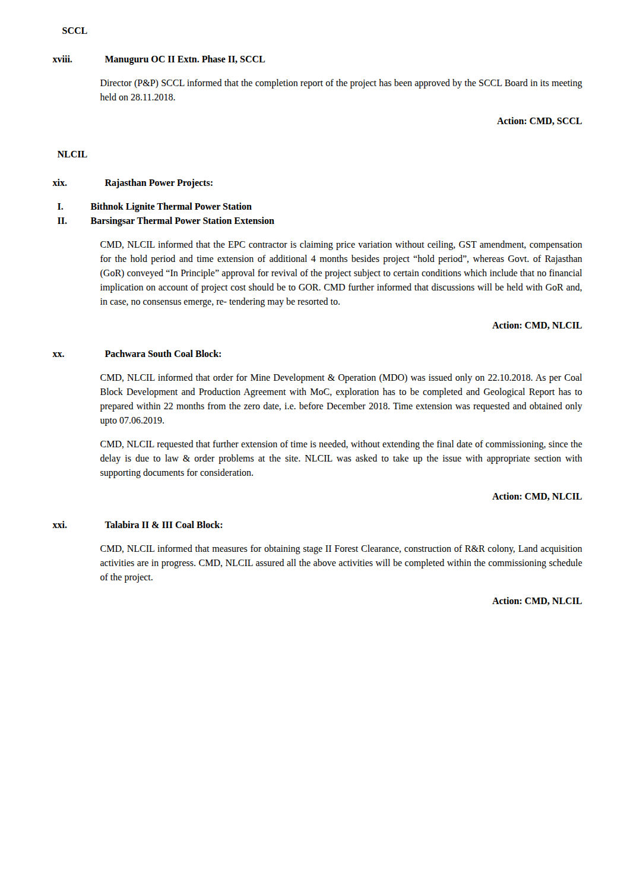SCCL
xviii. Manuguru OC II Extn. Phase II, SCCL
Director (P&P) SCCL informed that the completion report of the project has been approved by the SCCL Board in its meeting held on 28.11.2018.
Action: CMD, SCCL
NLCIL
xix. Rajasthan Power Projects:
I. Bithnok Lignite Thermal Power Station
II. Barsingsar Thermal Power Station Extension
CMD, NLCIL informed that the EPC contractor is claiming price variation without ceiling, GST amendment, compensation for the hold period and time extension of additional 4 months besides project “hold period”, whereas Govt. of Rajasthan (GoR) conveyed “In Principle” approval for revival of the project subject to certain conditions which include that no financial implication on account of project cost should be to GOR. CMD further informed that discussions will be held with GoR and, in case, no consensus emerge, re- tendering may be resorted to.
Action: CMD, NLCIL
xx. Pachwara South Coal Block:
CMD, NLCIL informed that order for Mine Development & Operation (MDO) was issued only on 22.10.2018. As per Coal Block Development and Production Agreement with MoC, exploration has to be completed and Geological Report has to prepared within 22 months from the zero date, i.e. before December 2018. Time extension was requested and obtained only upto 07.06.2019.
CMD, NLCIL requested that further extension of time is needed, without extending the final date of commissioning, since the delay is due to law & order problems at the site. NLCIL was asked to take up the issue with appropriate section with supporting documents for consideration.
Action: CMD, NLCIL
xxi. Talabira II & III Coal Block:
CMD, NLCIL informed that measures for obtaining stage II Forest Clearance, construction of R&R colony, Land acquisition activities are in progress. CMD, NLCIL assured all the above activities will be completed within the commissioning schedule of the project.
Action: CMD, NLCIL